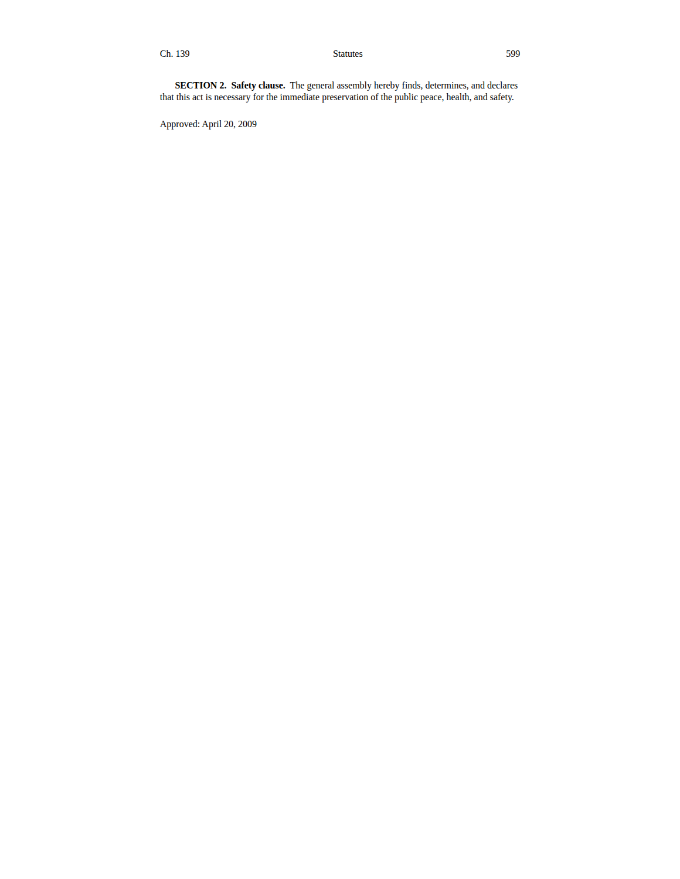Ch. 139 Statutes 599
SECTION 2. Safety clause. The general assembly hereby finds, determines, and declares that this act is necessary for the immediate preservation of the public peace, health, and safety.
Approved: April 20, 2009